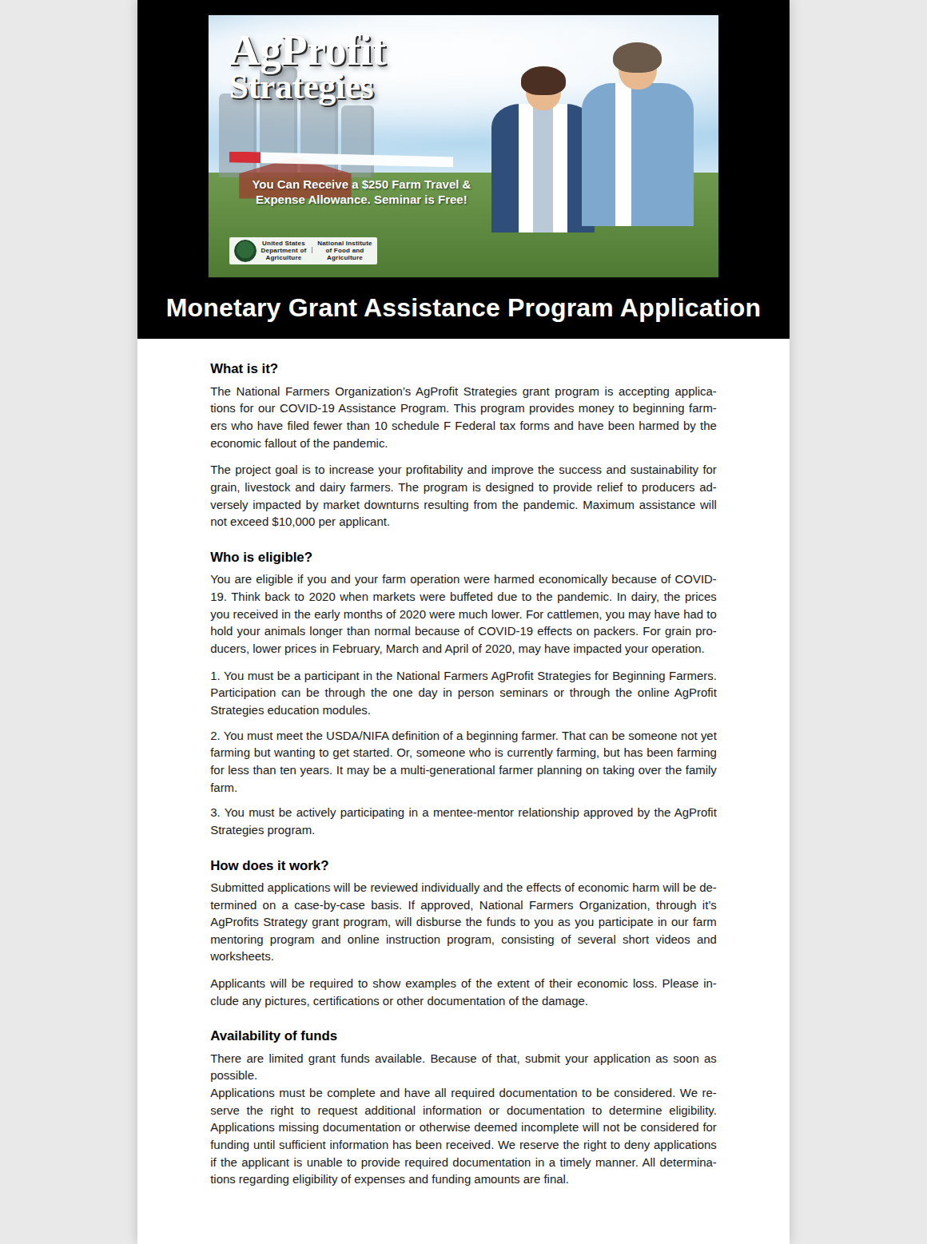AgProfit
Strategies
You Can Receive a $250 Farm Travel &
Expense Allowance. Seminar is Free!
United States
Department of
Agriculture National Institute
of Food and
Agriculture
Monetary Grant Assistance Program Application
What is it?
The National Farmers Organization’s AgProfit Strategies grant program is accepting applications for our COVID-19 Assistance Program. This program provides money to beginning farmers who have filed fewer than 10 schedule F Federal tax forms and have been harmed by the economic fallout of the pandemic.
The project goal is to increase your profitability and improve the success and sustainability for grain, livestock and dairy farmers. The program is designed to provide relief to producers adversely impacted by market downturns resulting from the pandemic. Maximum assistance will not exceed $10,000 per applicant.
Who is eligible?
You are eligible if you and your farm operation were harmed economically because of COVID-19. Think back to 2020 when markets were buffeted due to the pandemic. In dairy, the prices you received in the early months of 2020 were much lower. For cattlemen, you may have had to hold your animals longer than normal because of COVID-19 effects on packers. For grain producers, lower prices in February, March and April of 2020, may have impacted your operation.
You must be a participant in the National Farmers AgProfit Strategies for Beginning Farmers. Participation can be through the one day in person seminars or through the online AgProfit Strategies education modules.
You must meet the USDA/NIFA definition of a beginning farmer. That can be someone not yet farming but wanting to get started. Or, someone who is currently farming, but has been farming for less than ten years. It may be a multi-generational farmer planning on taking over the family farm.
You must be actively participating in a mentee-mentor relationship approved by the AgProfit Strategies program.
How does it work?
Submitted applications will be reviewed individually and the effects of economic harm will be determined on a case-by-case basis. If approved, National Farmers Organization, through it’s AgProfits Strategy grant program, will disburse the funds to you as you participate in our farm mentoring program and online instruction program, consisting of several short videos and worksheets.
Applicants will be required to show examples of the extent of their economic loss. Please include any pictures, certifications or other documentation of the damage.
Availability of funds
There are limited grant funds available. Because of that, submit your application as soon as possible.
Applications must be complete and have all required documentation to be considered. We reserve the right to request additional information or documentation to determine eligibility. Applications missing documentation or otherwise deemed incomplete will not be considered for funding until sufficient information has been received. We reserve the right to deny applications if the applicant is unable to provide required documentation in a timely manner. All determinations regarding eligibility of expenses and funding amounts are final.